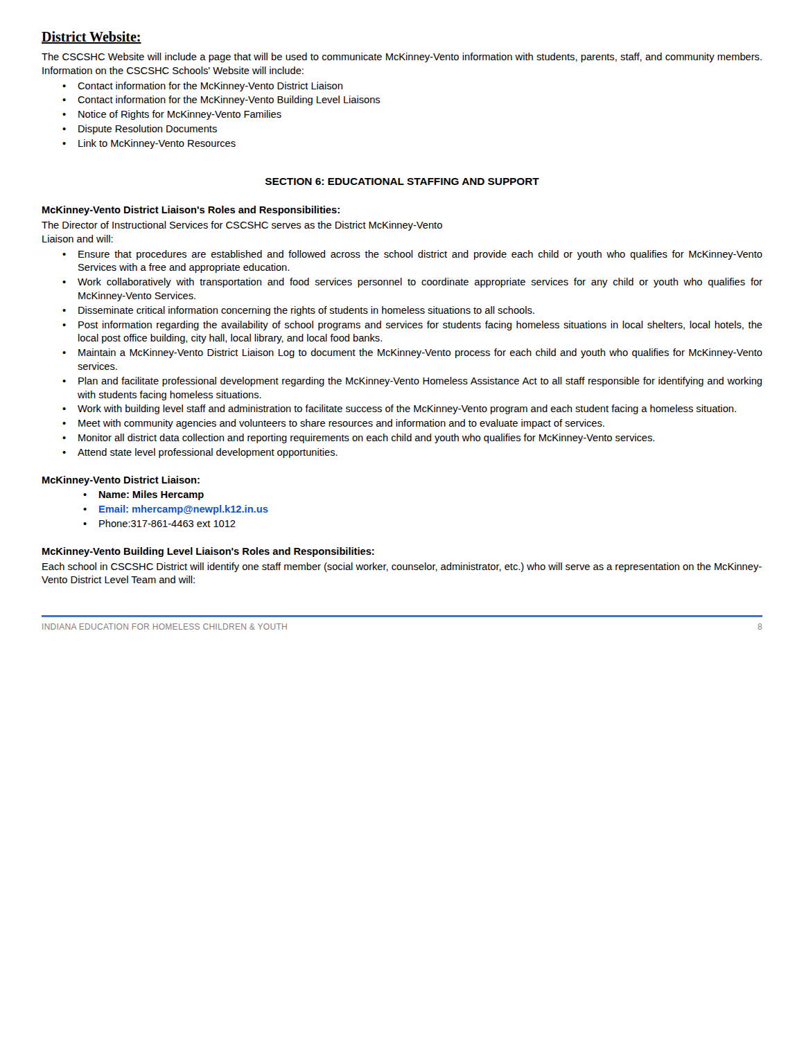District Website:
The CSCSHC Website will include a page that will be used to communicate McKinney-Vento information with students, parents, staff, and community members. Information on the CSCSHC Schools' Website will include:
Contact information for the McKinney-Vento District Liaison
Contact information for the McKinney-Vento Building Level Liaisons
Notice of Rights for McKinney-Vento Families
Dispute Resolution Documents
Link to McKinney-Vento Resources
SECTION 6: EDUCATIONAL STAFFING AND SUPPORT
McKinney-Vento District Liaison's Roles and Responsibilities:
The Director of Instructional Services for CSCSHC serves as the District McKinney-Vento
Liaison and will:
Ensure that procedures are established and followed across the school district and provide each child or youth who qualifies for McKinney-Vento Services with a free and appropriate education.
Work collaboratively with transportation and food services personnel to coordinate appropriate services for any child or youth who qualifies for McKinney-Vento Services.
Disseminate critical information concerning the rights of students in homeless situations to all schools.
Post information regarding the availability of school programs and services for students facing homeless situations in local shelters, local hotels, the local post office building, city hall, local library, and local food banks.
Maintain a McKinney-Vento District Liaison Log to document the McKinney-Vento process for each child and youth who qualifies for McKinney-Vento services.
Plan and facilitate professional development regarding the McKinney-Vento Homeless Assistance Act to all staff responsible for identifying and working with students facing homeless situations.
Work with building level staff and administration to facilitate success of the McKinney-Vento program and each student facing a homeless situation.
Meet with community agencies and volunteers to share resources and information and to evaluate impact of services.
Monitor all district data collection and reporting requirements on each child and youth who qualifies for McKinney-Vento services.
Attend state level professional development opportunities.
McKinney-Vento District Liaison:
Name: Miles Hercamp
Email: mhercamp@newpl.k12.in.us
Phone:317-861-4463 ext 1012
McKinney-Vento Building Level Liaison's Roles and Responsibilities:
Each school in CSCSHC District will identify one staff member (social worker, counselor, administrator, etc.) who will serve as a representation on the McKinney- Vento District Level Team and will:
INDIANA EDUCATION FOR HOMELESS CHILDREN & YOUTH 8